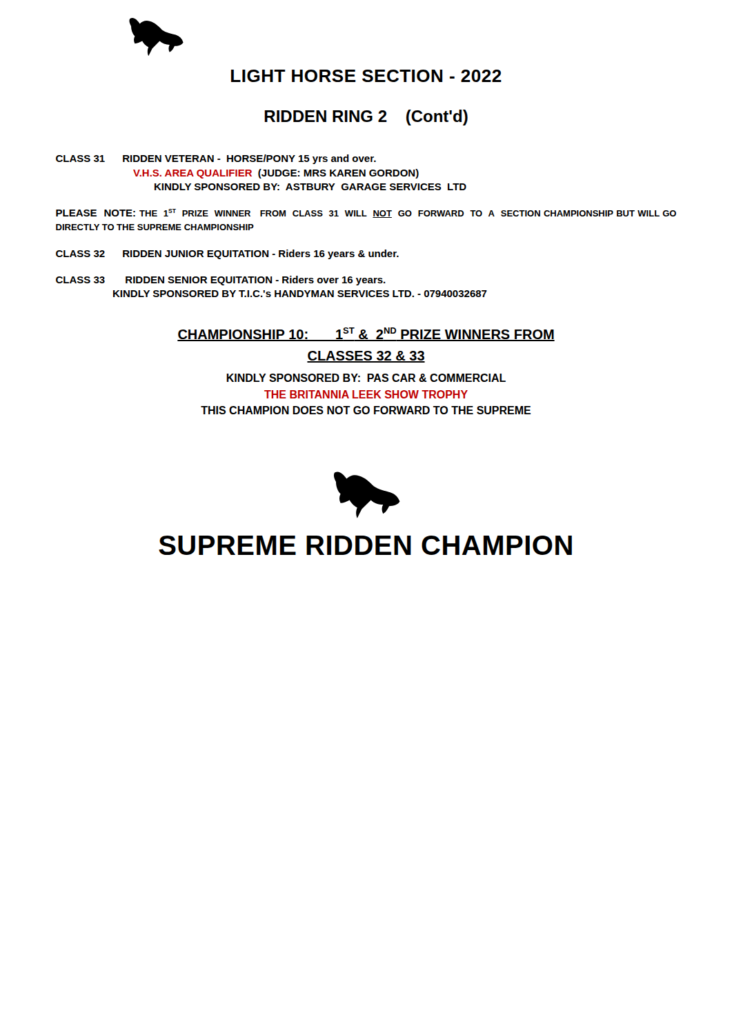LIGHT HORSE SECTION - 2022
RIDDEN RING 2 (Cont'd)
CLASS 31 RIDDEN VETERAN - HORSE/PONY 15 yrs and over.
V.H.S. AREA QUALIFIER (JUDGE: MRS KAREN GORDON)
KINDLY SPONSORED BY: ASTBURY GARAGE SERVICES LTD
PLEASE NOTE: THE 1ST PRIZE WINNER FROM CLASS 31 WILL NOT GO FORWARD TO A SECTION CHAMPIONSHIP BUT WILL GO DIRECTLY TO THE SUPREME CHAMPIONSHIP
CLASS 32 RIDDEN JUNIOR EQUITATION - Riders 16 years & under.
CLASS 33 RIDDEN SENIOR EQUITATION - Riders over 16 years.
KINDLY SPONSORED BY T.I.C.'s HANDYMAN SERVICES LTD. - 07940032687
CHAMPIONSHIP 10: 1ST & 2ND PRIZE WINNERS FROM
CLASSES 32 & 33
KINDLY SPONSORED BY: PAS CAR & COMMERCIAL
THE BRITANNIA LEEK SHOW TROPHY
THIS CHAMPION DOES NOT GO FORWARD TO THE SUPREME
SUPREME RIDDEN CHAMPION